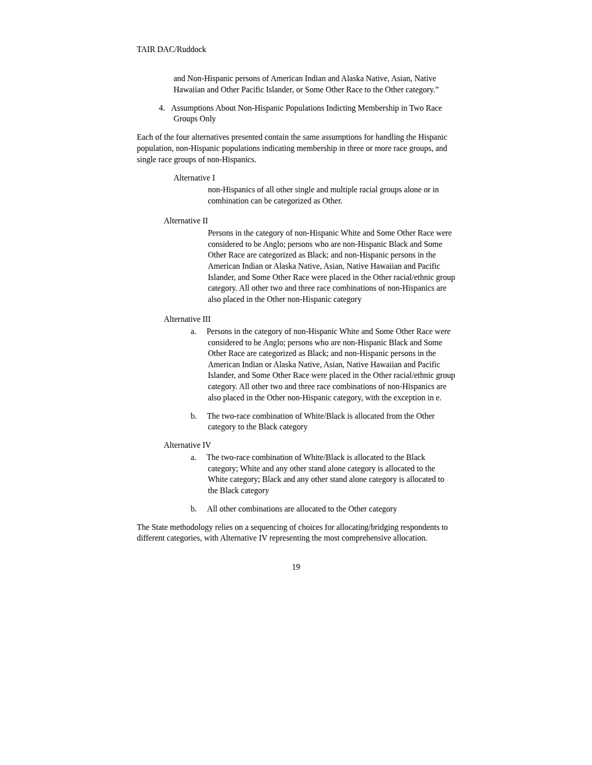TAIR DAC/Ruddock
and Non-Hispanic persons of American Indian and Alaska Native, Asian, Native Hawaiian and Other Pacific Islander, or Some Other Race to the Other category.”
4. Assumptions About Non-Hispanic Populations Indicting Membership in Two Race Groups Only
Each of the four alternatives presented contain the same assumptions for handling the Hispanic population, non-Hispanic populations indicating membership in three or more race groups, and single race groups of non-Hispanics.
Alternative I
non-Hispanics of all other single and multiple racial groups alone or in combination can be categorized as Other.
Alternative II
Persons in the category of non-Hispanic White and Some Other Race were considered to be Anglo; persons who are non-Hispanic Black and Some Other Race are categorized as Black; and non-Hispanic persons in the American Indian or Alaska Native, Asian, Native Hawaiian and Pacific Islander, and Some Other Race were placed in the Other racial/ethnic group category. All other two and three race combinations of non-Hispanics are also placed in the Other non-Hispanic category
Alternative III
a. Persons in the category of non-Hispanic White and Some Other Race were considered to be Anglo; persons who are non-Hispanic Black and Some Other Race are categorized as Black; and non-Hispanic persons in the American Indian or Alaska Native, Asian, Native Hawaiian and Pacific Islander, and Some Other Race were placed in the Other racial/ethnic group category. All other two and three race combinations of non-Hispanics are also placed in the Other non-Hispanic category, with the exception in e.
b. The two-race combination of White/Black is allocated from the Other category to the Black category
Alternative IV
a. The two-race combination of White/Black is allocated to the Black category; White and any other stand alone category is allocated to the White category; Black and any other stand alone category is allocated to the Black category
b. All other combinations are allocated to the Other category
The State methodology relies on a sequencing of choices for allocating/bridging respondents to different categories, with Alternative IV representing the most comprehensive allocation.
19